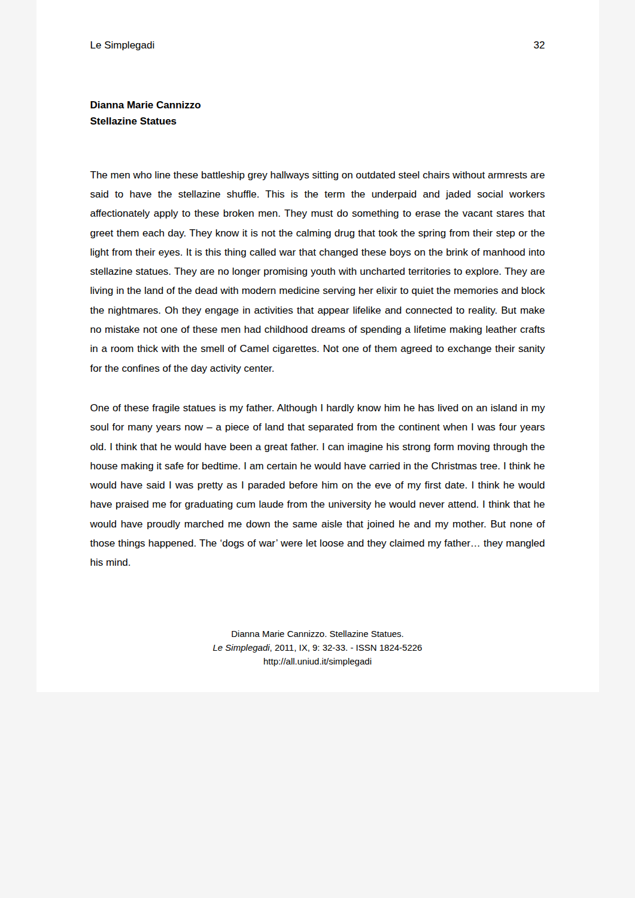Le Simplegadi 32
Dianna Marie Cannizzo
Stellazine Statues
The men who line these battleship grey hallways sitting on outdated steel chairs without armrests are said to have the stellazine shuffle. This is the term the underpaid and jaded social workers affectionately apply to these broken men. They must do something to erase the vacant stares that greet them each day. They know it is not the calming drug that took the spring from their step or the light from their eyes. It is this thing called war that changed these boys on the brink of manhood into stellazine statues. They are no longer promising youth with uncharted territories to explore. They are living in the land of the dead with modern medicine serving her elixir to quiet the memories and block the nightmares. Oh they engage in activities that appear lifelike and connected to reality. But make no mistake not one of these men had childhood dreams of spending a lifetime making leather crafts in a room thick with the smell of Camel cigarettes. Not one of them agreed to exchange their sanity for the confines of the day activity center.
One of these fragile statues is my father. Although I hardly know him he has lived on an island in my soul for many years now – a piece of land that separated from the continent when I was four years old. I think that he would have been a great father. I can imagine his strong form moving through the house making it safe for bedtime. I am certain he would have carried in the Christmas tree. I think he would have said I was pretty as I paraded before him on the eve of my first date. I think he would have praised me for graduating cum laude from the university he would never attend. I think that he would have proudly marched me down the same aisle that joined he and my mother. But none of those things happened. The ‘dogs of war’ were let loose and they claimed my father… they mangled his mind.
Dianna Marie Cannizzo. Stellazine Statues.
Le Simplegadi, 2011, IX, 9: 32-33. - ISSN 1824-5226
http://all.uniud.it/simplegadi